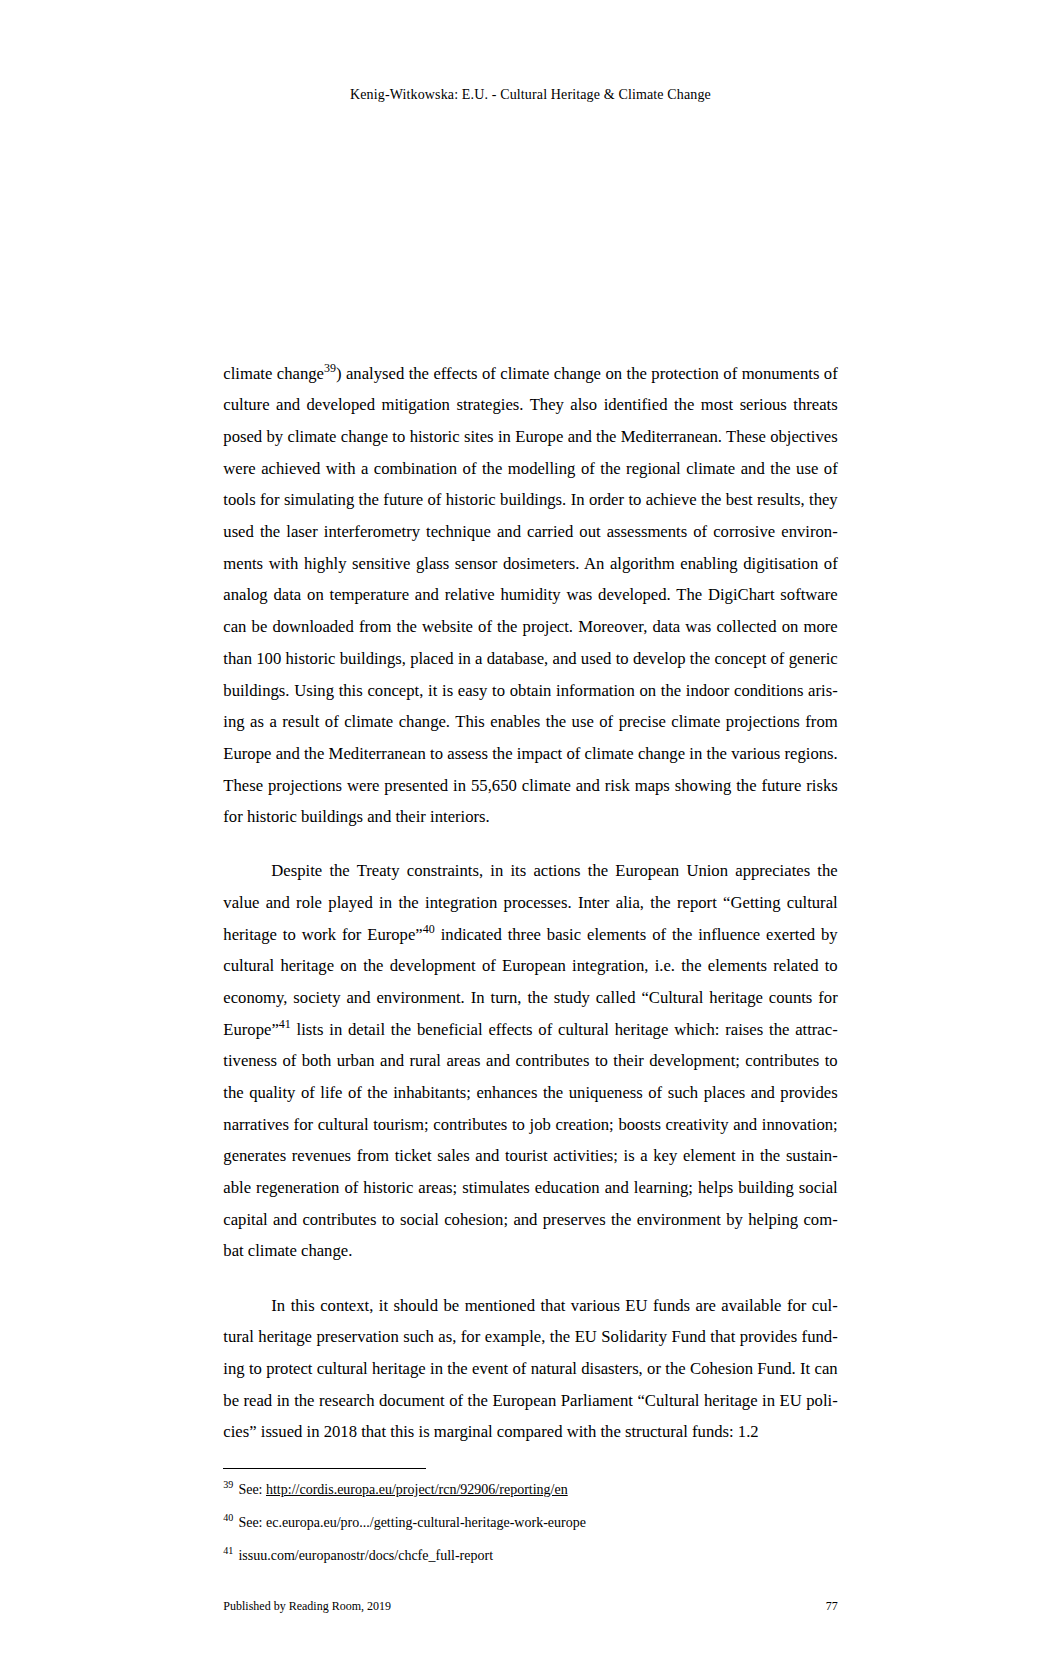Kenig-Witkowska: E.U. - Cultural Heritage & Climate Change
climate change39) analysed the effects of climate change on the protection of monuments of culture and developed mitigation strategies. They also identified the most serious threats posed by climate change to historic sites in Europe and the Mediterranean. These objectives were achieved with a combination of the modelling of the regional climate and the use of tools for simulating the future of historic buildings. In order to achieve the best results, they used the laser interferometry technique and carried out assessments of corrosive environments with highly sensitive glass sensor dosimeters. An algorithm enabling digitisation of analog data on temperature and relative humidity was developed. The DigiChart software can be downloaded from the website of the project. Moreover, data was collected on more than 100 historic buildings, placed in a database, and used to develop the concept of generic buildings. Using this concept, it is easy to obtain information on the indoor conditions arising as a result of climate change. This enables the use of precise climate projections from Europe and the Mediterranean to assess the impact of climate change in the various regions. These projections were presented in 55,650 climate and risk maps showing the future risks for historic buildings and their interiors.
Despite the Treaty constraints, in its actions the European Union appreciates the value and role played in the integration processes. Inter alia, the report “Getting cultural heritage to work for Europe”40 indicated three basic elements of the influence exerted by cultural heritage on the development of European integration, i.e. the elements related to economy, society and environment. In turn, the study called “Cultural heritage counts for Europe”41 lists in detail the beneficial effects of cultural heritage which: raises the attractiveness of both urban and rural areas and contributes to their development; contributes to the quality of life of the inhabitants; enhances the uniqueness of such places and provides narratives for cultural tourism; contributes to job creation; boosts creativity and innovation; generates revenues from ticket sales and tourist activities; is a key element in the sustainable regeneration of historic areas; stimulates education and learning; helps building social capital and contributes to social cohesion; and preserves the environment by helping combat climate change.
In this context, it should be mentioned that various EU funds are available for cultural heritage preservation such as, for example, the EU Solidarity Fund that provides funding to protect cultural heritage in the event of natural disasters, or the Cohesion Fund. It can be read in the research document of the European Parliament “Cultural heritage in EU policies” issued in 2018 that this is marginal compared with the structural funds: 1.2
39 See: http://cordis.europa.eu/project/rcn/92906/reporting/en
40 See: ec.europa.eu/pro.../getting-cultural-heritage-work-europe
41 issuu.com/europanostr/docs/chcfe_full-report
Published by Reading Room, 2019
77